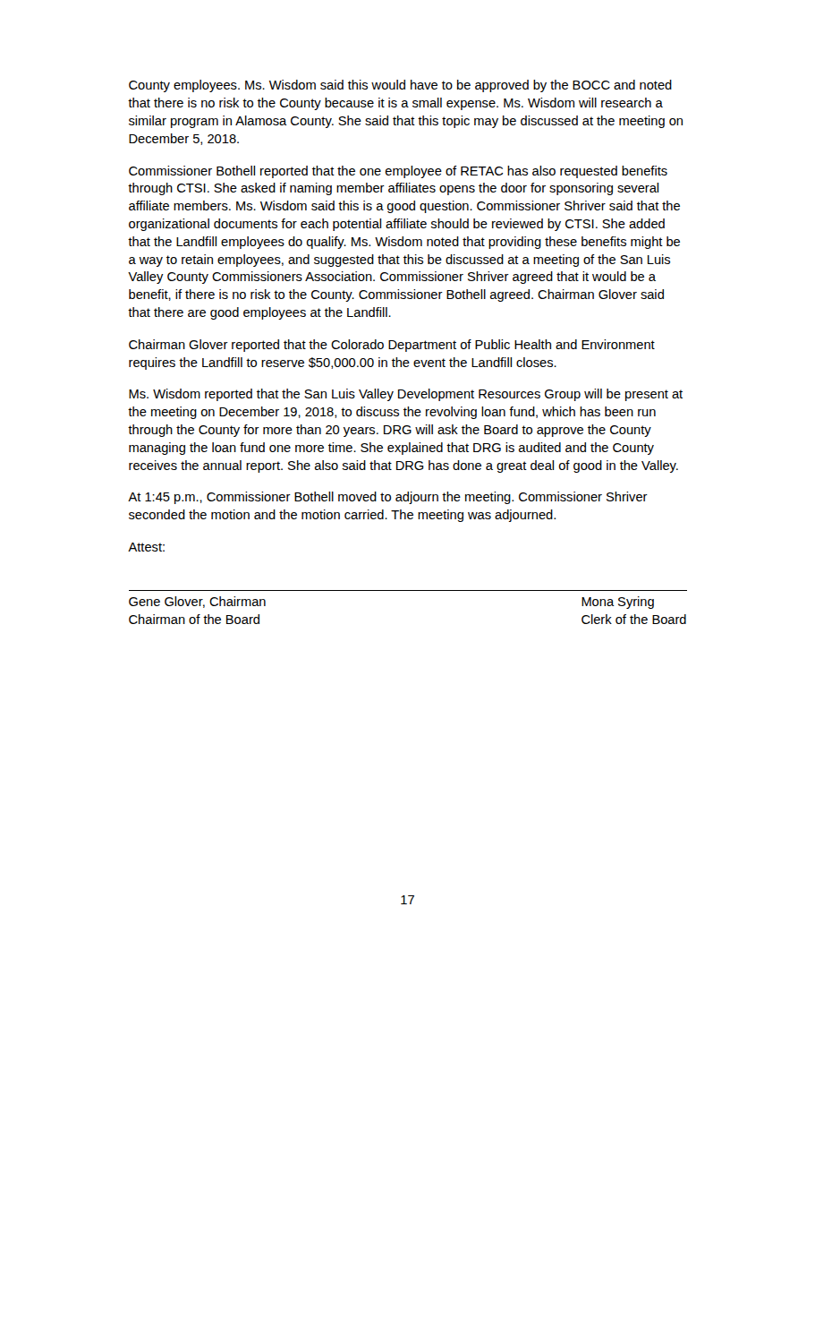County employees. Ms. Wisdom said this would have to be approved by the BOCC and noted that there is no risk to the County because it is a small expense. Ms. Wisdom will research a similar program in Alamosa County. She said that this topic may be discussed at the meeting on December 5, 2018.
Commissioner Bothell reported that the one employee of RETAC has also requested benefits through CTSI. She asked if naming member affiliates opens the door for sponsoring several affiliate members. Ms. Wisdom said this is a good question. Commissioner Shriver said that the organizational documents for each potential affiliate should be reviewed by CTSI. She added that the Landfill employees do qualify. Ms. Wisdom noted that providing these benefits might be a way to retain employees, and suggested that this be discussed at a meeting of the San Luis Valley County Commissioners Association. Commissioner Shriver agreed that it would be a benefit, if there is no risk to the County. Commissioner Bothell agreed. Chairman Glover said that there are good employees at the Landfill.
Chairman Glover reported that the Colorado Department of Public Health and Environment requires the Landfill to reserve $50,000.00 in the event the Landfill closes.
Ms. Wisdom reported that the San Luis Valley Development Resources Group will be present at the meeting on December 19, 2018, to discuss the revolving loan fund, which has been run through the County for more than 20 years. DRG will ask the Board to approve the County managing the loan fund one more time. She explained that DRG is audited and the County receives the annual report. She also said that DRG has done a great deal of good in the Valley.
At 1:45 p.m., Commissioner Bothell moved to adjourn the meeting. Commissioner Shriver seconded the motion and the motion carried. The meeting was adjourned.
Attest:
Gene Glover, Chairman
Chairman of the Board
Mona Syring
Clerk of the Board
17